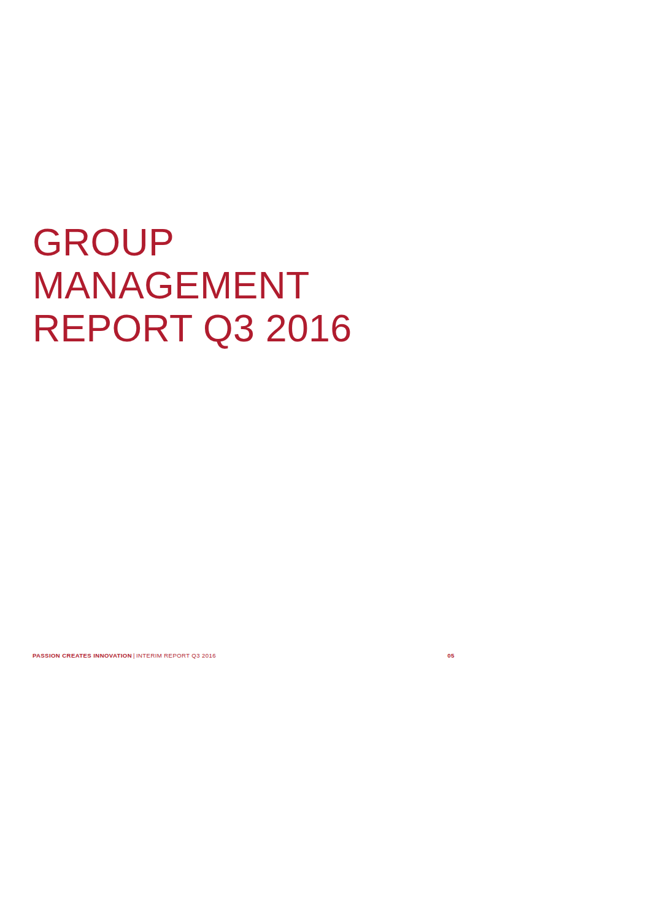Group Management
Report Q3 2016
Passion creates innovation|Interim Report Q3 2016
05